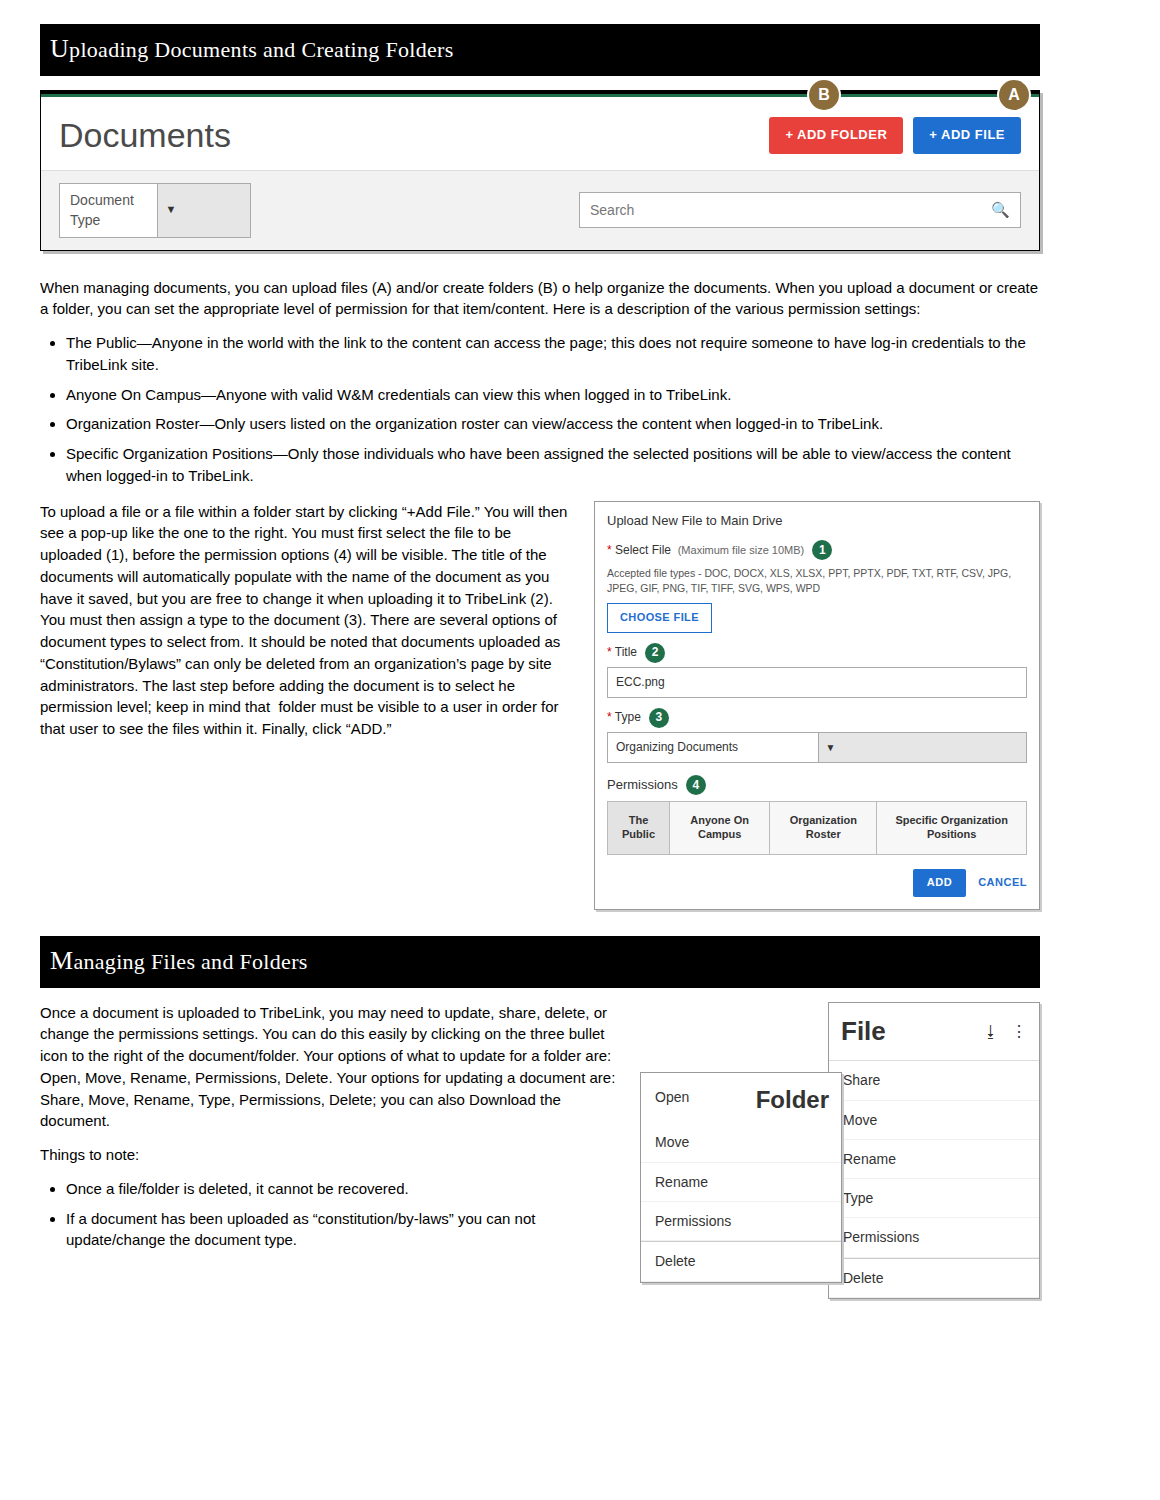Uploading Documents and Creating Folders
B A
Documents
+ ADD FOLDER + ADD FILE
Document Type▼ Search🔍
When managing documents, you can upload files (A) and/or create folders (B) o help organize the documents. When you upload a document or create a folder, you can set the appropriate level of permission for that item/content. Here is a description of the various permission settings:
The Public—Anyone in the world with the link to the content can access the page; this does not require someone to have log-in credentials to the TribeLink site.
Anyone On Campus—Anyone with valid W&M credentials can view this when logged in to TribeLink.
Organization Roster—Only users listed on the organization roster can view/access the content when logged-in to TribeLink.
Specific Organization Positions—Only those individuals who have been assigned the selected positions will be able to view/access the content when logged-in to TribeLink.
To upload a file or a file within a folder start by clicking “+Add File.” You will then see a pop-up like the one to the right. You must first select the file to be uploaded (1), before the permission options (4) will be visible. The title of the documents will automatically populate with the name of the document as you have it saved, but you are free to change it when uploading it to TribeLink (2). You must then assign a type to the document (3). There are several options of document types to select from. It should be noted that documents uploaded as “Constitution/Bylaws” can only be deleted from an organization’s page by site administrators. The last step before adding the document is to select he permission level; keep in mind that folder must be visible to a user in order for that user to see the files within it. Finally, click “ADD.”
Upload New File to Main Drive
* Select File (Maximum file size 10MB) 1
Accepted file types - DOC, DOCX, XLS, XLSX, PPT, PPTX, PDF, TXT, RTF, CSV, JPG, JPEG, GIF, PNG, TIF, TIFF, SVG, WPS, WPD
CHOOSE FILE
* Title 2
ECC.png
* Type 3
Organizing Documents ▼
Permissions 4
| The Public | Anyone On Campus | Organization Roster | Specific Organization Positions |
ADD CANCEL
Managing Files and Folders
Once a document is uploaded to TribeLink, you may need to update, share, delete, or change the permissions settings. You can do this easily by clicking on the three bullet icon to the right of the document/folder. Your options of what to update for a folder are: Open, Move, Rename, Permissions, Delete. Your options for updating a document are: Share, Move, Rename, Type, Permissions, Delete; you can also Download the document.
Things to note:
Once a file/folder is deleted, it cannot be recovered.
If a document has been uploaded as “constitution/by-laws” you can not update/change the document type.
File ⭳⋮
Share
Move
Rename
Type
Permissions
Delete
Folder
Open
Move
Rename
Permissions
Delete